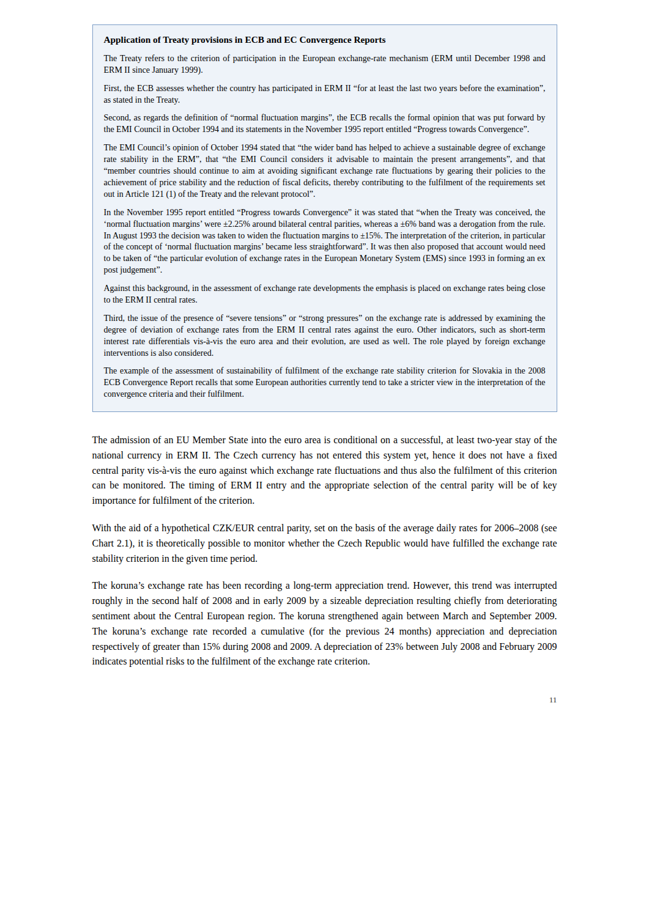Application of Treaty provisions in ECB and EC Convergence Reports
The Treaty refers to the criterion of participation in the European exchange-rate mechanism (ERM until December 1998 and ERM II since January 1999).
First, the ECB assesses whether the country has participated in ERM II “for at least the last two years before the examination”, as stated in the Treaty.
Second, as regards the definition of “normal fluctuation margins”, the ECB recalls the formal opinion that was put forward by the EMI Council in October 1994 and its statements in the November 1995 report entitled “Progress towards Convergence”.
The EMI Council’s opinion of October 1994 stated that “the wider band has helped to achieve a sustainable degree of exchange rate stability in the ERM”, that “the EMI Council considers it advisable to maintain the present arrangements”, and that “member countries should continue to aim at avoiding significant exchange rate fluctuations by gearing their policies to the achievement of price stability and the reduction of fiscal deficits, thereby contributing to the fulfilment of the requirements set out in Article 121 (1) of the Treaty and the relevant protocol”.
In the November 1995 report entitled “Progress towards Convergence” it was stated that “when the Treaty was conceived, the ‘normal fluctuation margins’ were ±2.25% around bilateral central parities, whereas a ±6% band was a derogation from the rule. In August 1993 the decision was taken to widen the fluctuation margins to ±15%. The interpretation of the criterion, in particular of the concept of ‘normal fluctuation margins’ became less straightforward”. It was then also proposed that account would need to be taken of “the particular evolution of exchange rates in the European Monetary System (EMS) since 1993 in forming an ex post judgement”.
Against this background, in the assessment of exchange rate developments the emphasis is placed on exchange rates being close to the ERM II central rates.
Third, the issue of the presence of “severe tensions” or “strong pressures” on the exchange rate is addressed by examining the degree of deviation of exchange rates from the ERM II central rates against the euro. Other indicators, such as short-term interest rate differentials vis-à-vis the euro area and their evolution, are used as well. The role played by foreign exchange interventions is also considered.
The example of the assessment of sustainability of fulfilment of the exchange rate stability criterion for Slovakia in the 2008 ECB Convergence Report recalls that some European authorities currently tend to take a stricter view in the interpretation of the convergence criteria and their fulfilment.
The admission of an EU Member State into the euro area is conditional on a successful, at least two-year stay of the national currency in ERM II. The Czech currency has not entered this system yet, hence it does not have a fixed central parity vis-à-vis the euro against which exchange rate fluctuations and thus also the fulfilment of this criterion can be monitored. The timing of ERM II entry and the appropriate selection of the central parity will be of key importance for fulfilment of the criterion.
With the aid of a hypothetical CZK/EUR central parity, set on the basis of the average daily rates for 2006–2008 (see Chart 2.1), it is theoretically possible to monitor whether the Czech Republic would have fulfilled the exchange rate stability criterion in the given time period.
The koruna’s exchange rate has been recording a long-term appreciation trend. However, this trend was interrupted roughly in the second half of 2008 and in early 2009 by a sizeable depreciation resulting chiefly from deteriorating sentiment about the Central European region. The koruna strengthened again between March and September 2009. The koruna’s exchange rate recorded a cumulative (for the previous 24 months) appreciation and depreciation respectively of greater than 15% during 2008 and 2009. A depreciation of 23% between July 2008 and February 2009 indicates potential risks to the fulfilment of the exchange rate criterion.
11